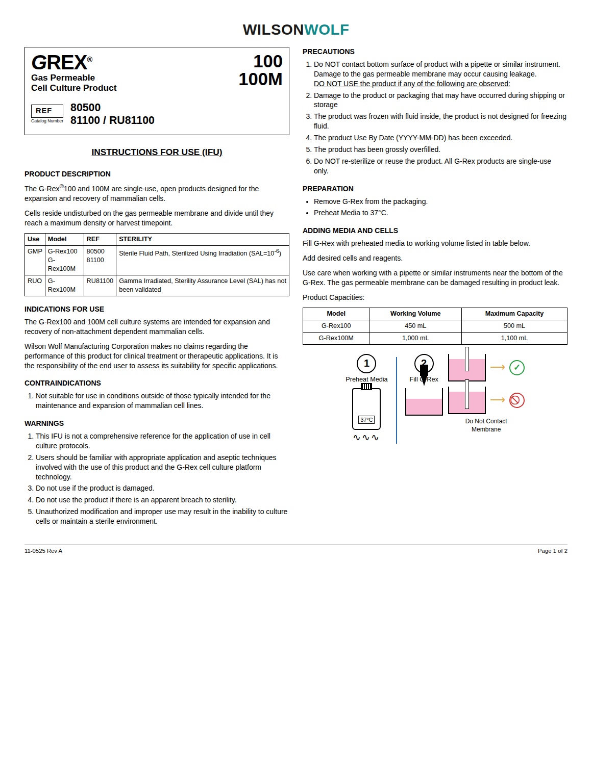WILSON WOLF
GREX®
Gas Permeable
Cell Culture Product
100
100M
REF
Catalog Number
80500
81100 / RU81100
INSTRUCTIONS FOR USE (IFU)
Product Description
The G-Rex®100 and 100M are single-use, open products designed for the expansion and recovery of mammalian cells.
Cells reside undisturbed on the gas permeable membrane and divide until they reach a maximum density or harvest timepoint.
| Use | Model | REF | STERILITY |
| --- | --- | --- | --- |
| GMP | G-Rex100 G-Rex100M | 80500 81100 | Sterile Fluid Path, Sterilized Using Irradiation (SAL=10 -6 ) |
| RUO | G-Rex100M | RU81100 | Gamma Irradiated, Sterility Assurance Level (SAL) has not been validated |
Indications for Use
The G-Rex100 and 100M cell culture systems are intended for expansion and recovery of non-attachment dependent mammalian cells.
Wilson Wolf Manufacturing Corporation makes no claims regarding the performance of this product for clinical treatment or therapeutic applications. It is the responsibility of the end user to assess its suitability for specific applications.
Contraindications
Not suitable for use in conditions outside of those typically intended for the maintenance and expansion of mammalian cell lines.
Warnings
This IFU is not a comprehensive reference for the application of use in cell culture protocols.
Users should be familiar with appropriate application and aseptic techniques involved with the use of this product and the G-Rex cell culture platform technology.
Do not use if the product is damaged.
Do not use the product if there is an apparent breach to sterility.
Unauthorized modification and improper use may result in the inability to culture cells or maintain a sterile environment.
Precautions
Do NOT contact bottom surface of product with a pipette or similar instrument. Damage to the gas permeable membrane may occur causing leakage.
DO NOT USE the product if any of the following are observed:
Damage to the product or packaging that may have occurred during shipping or storage
The product was frozen with fluid inside, the product is not designed for freezing fluid.
The product Use By Date (YYYY-MM-DD) has been exceeded.
The product has been grossly overfilled.
Do NOT re-sterilize or reuse the product. All G-Rex products are single-use only.
Preparation
Remove G-Rex from the packaging.
Preheat Media to 37°C.
Adding Media and Cells
Fill G-Rex with preheated media to working volume listed in table below.
Add desired cells and reagents.
Use care when working with a pipette or similar instruments near the bottom of the G-Rex. The gas permeable membrane can be damaged resulting in product leak.
Product Capacities:
| Model | Working Volume | Maximum Capacity |
| --- | --- | --- |
| G-Rex100 | 450 mL | 500 mL |
| G-Rex100M | 1,000 mL | 1,100 mL |
1
Preheat Media
37°C
∿∿∿
2
Fill G-Rex
⟶
✓
⟶
⃠
Do Not Contact
Membrane
11-0525 Rev A Page 1 of 2